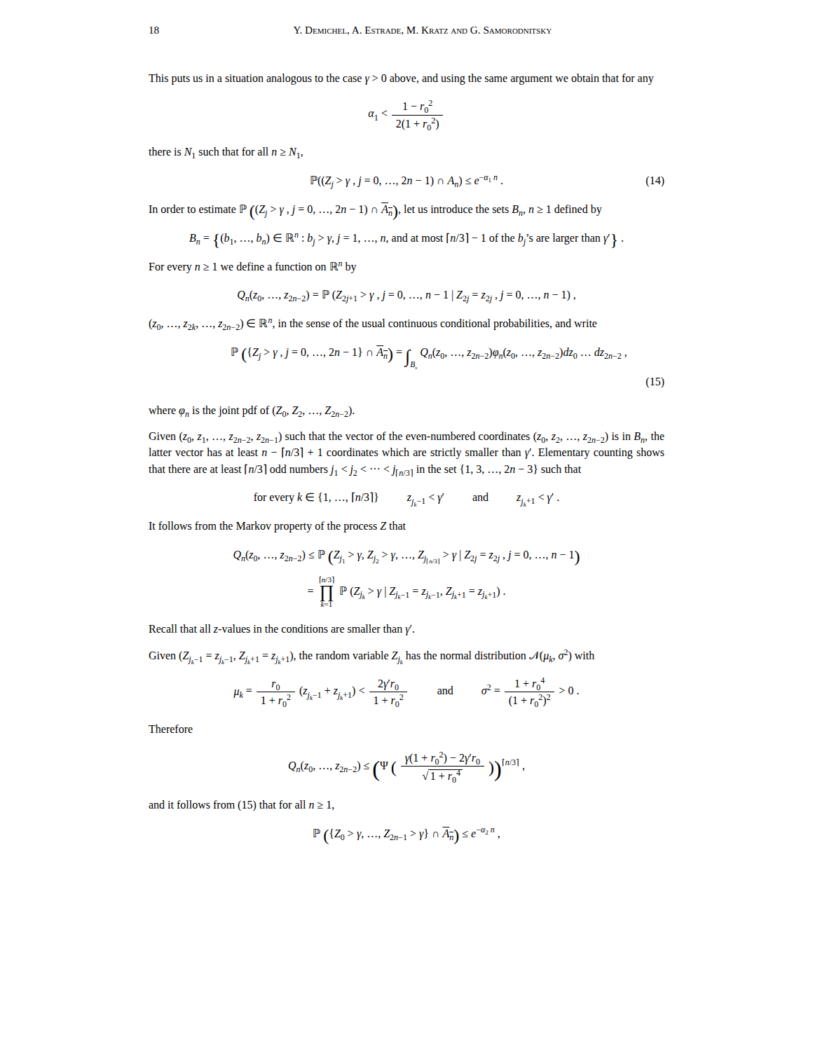18 Y. Demichel, A. Estrade, M. Kratz and G. Samorodnitsky
This puts us in a situation analogous to the case γ > 0 above, and using the same argument we obtain that for any
α1 < 1 − r02 2(1 + r02)
there is N1 such that for all n ≥ N1,
ℙ((Zj > γ , j = 0, …, 2n − 1) ∩ An) ≤ e−α1 n . (14)
In order to estimate ℙ ((Zj > γ , j = 0, …, 2n − 1) ∩ An), let us introduce the sets Bn, n ≥ 1 defined by
Bn = {(b1, …, bn) ∈ ℝn : bj > γ, j = 1, …, n, and at most ⌈n/3⌉ − 1 of the bj’s are larger than γ′} .
For every n ≥ 1 we define a function on ℝn by
Qn(z0, …, z2n−2) = ℙ (Z2j+1 > γ , j = 0, …, n − 1 | Z2j = z2j , j = 0, …, n − 1) ,
(z0, …, z2k, …, z2n−2) ∈ ℝn, in the sense of the usual continuous conditional probabilities, and write
ℙ ({Zj > γ , j = 0, …, 2n − 1} ∩ An) = ∫Bn Qn(z0, …, z2n−2)φn(z0, …, z2n−2)dz0 … dz2n−2 ,
(15)
where φn is the joint pdf of (Z0, Z2, …, Z2n−2).
Given (z0, z1, …, z2n−2, z2n−1) such that the vector of the even-numbered coordinates (z0, z2, …, z2n−2) is in Bn, the latter vector has at least n − ⌈n/3⌉ + 1 coordinates which are strictly smaller than γ′. Elementary counting shows that there are at least ⌈n/3⌉ odd numbers j1 < j2 < ··· < j⌈n/3⌉ in the set {1, 3, …, 2n − 3} such that
for every k ∈ {1, …, ⌈n/3⌉} zjk−1 < γ′ and zjk+1 < γ′ .
It follows from the Markov property of the process Z that
Qn(z0, …, z2n−2) ≤ ℙ (Zj1 > γ, Zj2 > γ, …, Zj⌈n/3⌉ > γ | Z2j = z2j , j = 0, …, n − 1)
= ⌈n/3⌉ ∏ k=1 ℙ (Zjk > γ | Zjk−1 = zjk−1, Zjk+1 = zjk+1) .
Recall that all z-values in the conditions are smaller than γ′.
Given (Zjk−1 = zjk−1, Zjk+1 = zjk+1), the random variable Zjk has the normal distribution 𝒩(μk, σ2) with
μk = r0 1 + r02 (zjk−1 + zjk+1) < 2γ′r0 1 + r02 and σ2 = 1 + r04 (1 + r02)2 > 0 .
Therefore
Qn(z0, …, z2n−2) ≤ (Ψ ( γ(1 + r02) − 2γ′r0 1 + r04 ))⌈n/3⌉ ,
and it follows from (15) that for all n ≥ 1,
ℙ ({Z0 > γ, …, Z2n−1 > γ} ∩ An) ≤ e−α2 n ,